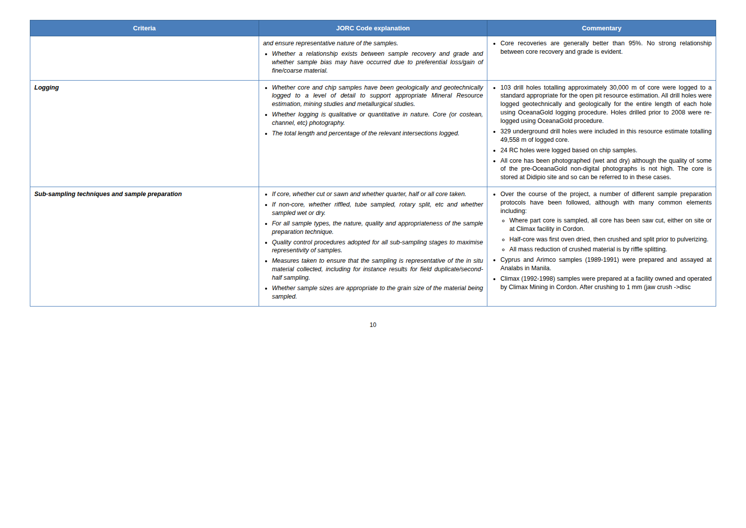| Criteria | JORC Code explanation | Commentary |
| --- | --- | --- |
| | and ensure representative nature of the samples. Whether a relationship exists between sample recovery and grade and whether sample bias may have occurred due to preferential loss/gain of fine/coarse material. | Core recoveries are generally better than 95%. No strong relationship between core recovery and grade is evident. |
| Logging | Whether core and chip samples have been geologically and geotechnically logged to a level of detail to support appropriate Mineral Resource estimation, mining studies and metallurgical studies. Whether logging is qualitative or quantitative in nature. Core (or costean, channel, etc) photography. The total length and percentage of the relevant intersections logged. | 103 drill holes totalling approximately 30,000 m of core were logged to a standard appropriate for the open pit resource estimation. All drill holes were logged geotechnically and geologically for the entire length of each hole using OceanaGold logging procedure. Holes drilled prior to 2008 were re-logged using OceanaGold procedure. 329 underground drill holes were included in this resource estimate totalling 49,558 m of logged core. 24 RC holes were logged based on chip samples. All core has been photographed (wet and dry) although the quality of some of the pre-OceanaGold non-digital photographs is not high. The core is stored at Didipio site and so can be referred to in these cases. |
| Sub-sampling techniques and sample preparation | If core, whether cut or sawn and whether quarter, half or all core taken. If non-core, whether riffled, tube sampled, rotary split, etc and whether sampled wet or dry. For all sample types, the nature, quality and appropriateness of the sample preparation technique. Quality control procedures adopted for all sub-sampling stages to maximise representivity of samples. Measures taken to ensure that the sampling is representative of the in situ material collected, including for instance results for field duplicate/second-half sampling. Whether sample sizes are appropriate to the grain size of the material being sampled. | Over the course of the project, a number of different sample preparation protocols have been followed, although with many common elements including: Where part core is sampled, all core has been saw cut, either on site or at Climax facility in Cordon. Half-core was first oven dried, then crushed and split prior to pulverizing. All mass reduction of crushed material is by riffle splitting. Cyprus and Arimco samples (1989-1991) were prepared and assayed at Analabs in Manila. Climax (1992-1998) samples were prepared at a facility owned and operated by Climax Mining in Cordon. After crushing to 1 mm (jaw crush ->disc |
10